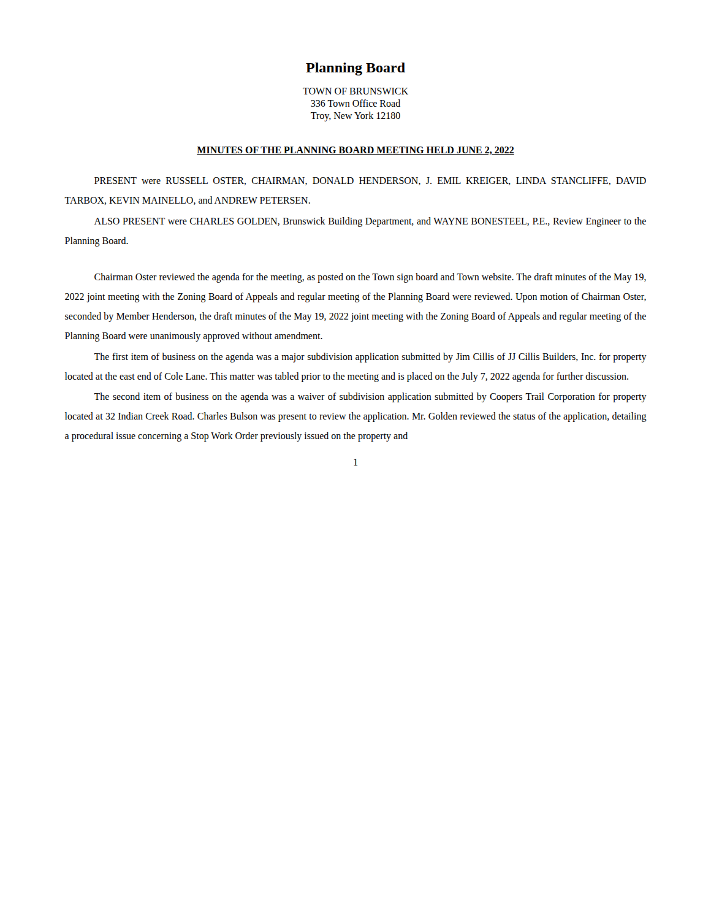Planning Board
TOWN OF BRUNSWICK
336 Town Office Road
Troy, New York 12180
MINUTES OF THE PLANNING BOARD MEETING HELD JUNE 2, 2022
PRESENT were RUSSELL OSTER, CHAIRMAN, DONALD HENDERSON, J. EMIL KREIGER, LINDA STANCLIFFE, DAVID TARBOX, KEVIN MAINELLO, and ANDREW PETERSEN.
ALSO PRESENT were CHARLES GOLDEN, Brunswick Building Department, and WAYNE BONESTEEL, P.E., Review Engineer to the Planning Board.
Chairman Oster reviewed the agenda for the meeting, as posted on the Town sign board and Town website. The draft minutes of the May 19, 2022 joint meeting with the Zoning Board of Appeals and regular meeting of the Planning Board were reviewed. Upon motion of Chairman Oster, seconded by Member Henderson, the draft minutes of the May 19, 2022 joint meeting with the Zoning Board of Appeals and regular meeting of the Planning Board were unanimously approved without amendment.
The first item of business on the agenda was a major subdivision application submitted by Jim Cillis of JJ Cillis Builders, Inc. for property located at the east end of Cole Lane. This matter was tabled prior to the meeting and is placed on the July 7, 2022 agenda for further discussion.
The second item of business on the agenda was a waiver of subdivision application submitted by Coopers Trail Corporation for property located at 32 Indian Creek Road. Charles Bulson was present to review the application. Mr. Golden reviewed the status of the application, detailing a procedural issue concerning a Stop Work Order previously issued on the property and
1